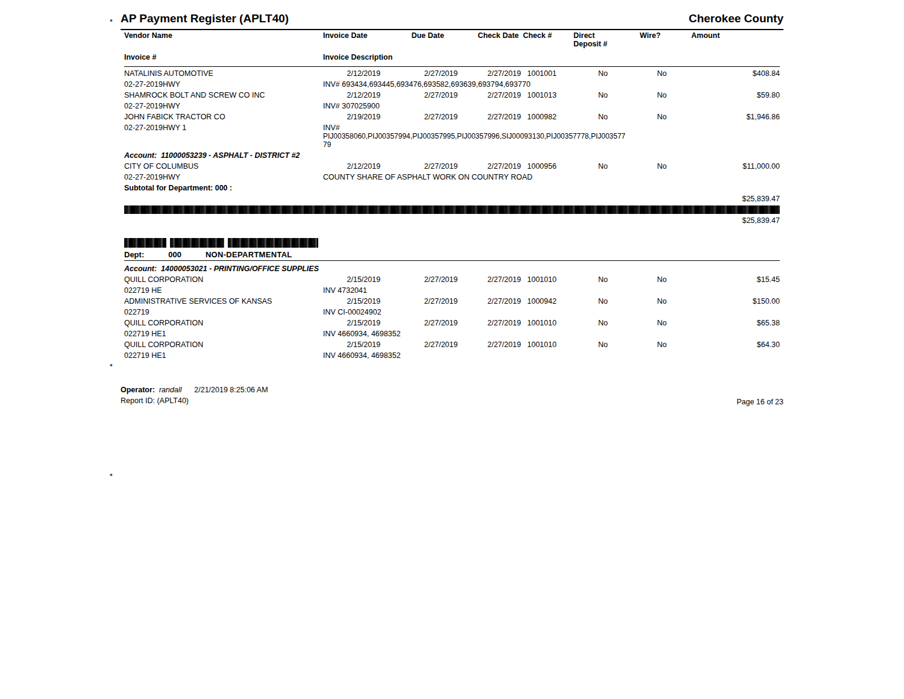• • •
AP Payment Register (APLT40)
Cherokee County
| Vendor Name | Invoice Date | Due Date | Check Date Check # | Direct Deposit # | Wire? | Amount |
| --- | --- | --- | --- | --- | --- | --- |
| Invoice # | Invoice Description | | | | |
| NATALINIS AUTOMOTIVE | 2/12/2019 | 2/27/2019 | 2/27/2019 1001001 | No | No | $408.84 |
| 02-27-2019HWY | INV# 693434,693445,693476,693582,693639,693794,693770 |
| SHAMROCK BOLT AND SCREW CO INC | 2/12/2019 | 2/27/2019 | 2/27/2019 1001013 | No | No | $59.80 |
| 02-27-2019HWY | INV# 307025900 |
| JOHN FABICK TRACTOR CO | 2/19/2019 | 2/27/2019 | 2/27/2019 1000982 | No | No | $1,946.86 |
| 02-27-2019HWY 1 | INV# PIJ00358060,PIJ00357994,PIJ00357995,PIJ00357996,SIJ00093130,PIJ00357778,PIJ003577 79 |
| Account: 11000053239 - ASPHALT - DISTRICT #2 |
| CITY OF COLUMBUS | 2/12/2019 | 2/27/2019 | 2/27/2019 1000956 | No | No | $11,000.00 |
| 02-27-2019HWY | COUNTY SHARE OF ASPHALT WORK ON COUNTRY ROAD |
| Subtotal for Department: 000 : |
| | $25,839.47 |
| | $25,839.47 |
| Dept: 000 NON-DEPARTMENTAL |
| Account: 14000053021 - PRINTING/OFFICE SUPPLIES |
| QUILL CORPORATION | 2/15/2019 | 2/27/2019 | 2/27/2019 1001010 | No | No | $15.45 |
| 022719 HE | INV 4732041 |
| ADMINISTRATIVE SERVICES OF KANSAS | 2/15/2019 | 2/27/2019 | 2/27/2019 1000942 | No | No | $150.00 |
| 022719 | INV CI-00024902 |
| QUILL CORPORATION | 2/15/2019 | 2/27/2019 | 2/27/2019 1001010 | No | No | $65.38 |
| 022719 HE1 | INV 4660934, 4698352 |
| QUILL CORPORATION | 2/15/2019 | 2/27/2019 | 2/27/2019 1001010 | No | No | $64.30 |
| 022719 HE1 | INV 4660934, 4698352 |
Operator: randall 2/21/2019 8:25:06 AM
Report ID: (APLT40)
Page 16 of 23